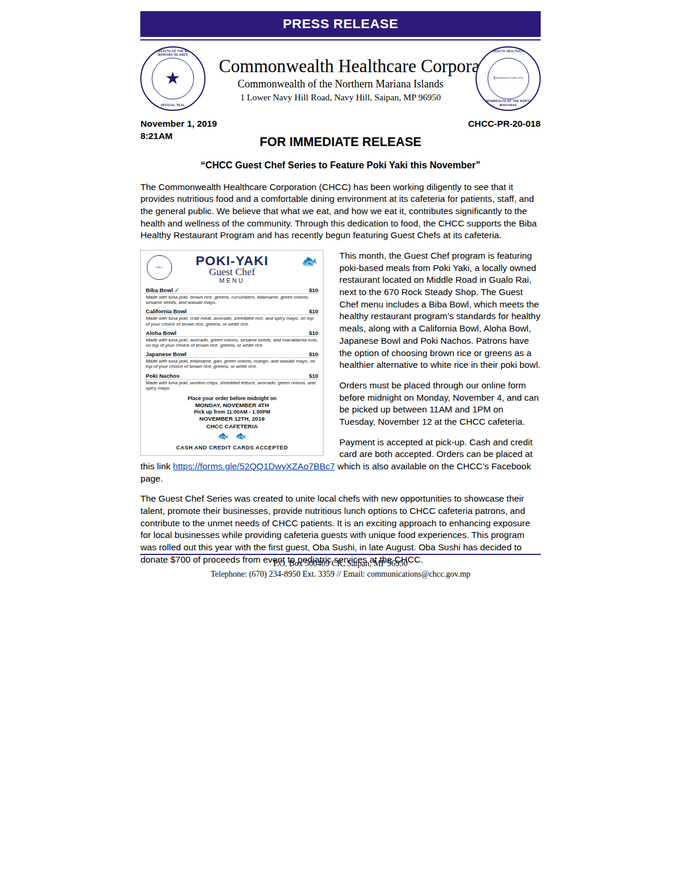PRESS RELEASE
Commonwealth of the Northern Mariana Islands
★
Official Seal
Commonwealth Healthcare Corporation
Commonwealth of the Northern Mariana Islands
1 Lower Navy Hill Road, Navy Hill, Saipan, MP 96950
Commonwealth Healthcare Corp.
⚕
Established October 2011
Commonwealth of the Northern Marianas
November 1, 2019
8:21AM
CHCC-PR-20-018
FOR IMMEDIATE RELEASE
“CHCC Guest Chef Series to Feature Poki Yaki this November”
The Commonwealth Healthcare Corporation (CHCC) has been working diligently to see that it provides nutritious food and a comfortable dining environment at its cafeteria for patients, staff, and the general public. We believe that what we eat, and how we eat it, contributes significantly to the health and wellness of the community. Through this dedication to food, the CHCC supports the Biba Healthy Restaurant Program and has recently begun featuring Guest Chefs at its cafeteria.
CHCC
🐟
POKI-YAKI
Guest Chef
MENU
Biba Bowl ✓$10
Made with tuna poki, brown rice, greens, cucumbers, edamame, green onions, sesame seeds, and wasabi mayo.
California Bowl$10
Made with tuna poki, crab meat, avocado, shredded nori, and spicy mayo, on top of your choice of brown rice, greens, or white rice.
Aloha Bowl$10
Made with tuna poki, avocado, green onions, sesame seeds, and macadamia nuts, on top of your choice of brown rice, greens, or white rice.
Japanese Bowl$10
Made with tuna poki, edamame, gari, green onions, mango, and wasabi mayo, on top of your choice of brown rice, greens, or white rice.
Poki Nachos$10
Made with tuna poki, wonton chips, shredded lettuce, avocado, green onions, and spicy mayo.
Place your order before midnight on
MONDAY, NOVEMBER 4TH
Pick up from 11:00AM - 1:00PM
NOVEMBER 12TH, 2019
CHCC CAFETERIA
🐟 🐟
CASH AND CREDIT CARDS ACCEPTED
This month, the Guest Chef program is featuring poki-based meals from Poki Yaki, a locally owned restaurant located on Middle Road in Gualo Rai, next to the 670 Rock Steady Shop. The Guest Chef menu includes a Biba Bowl, which meets the healthy restaurant program’s standards for healthy meals, along with a California Bowl, Aloha Bowl, Japanese Bowl and Poki Nachos. Patrons have the option of choosing brown rice or greens as a healthier alternative to white rice in their poki bowl.
Orders must be placed through our online form before midnight on Monday, November 4, and can be picked up between 11AM and 1PM on Tuesday, November 12 at the CHCC cafeteria.
Payment is accepted at pick-up. Cash and credit card are both accepted. Orders can be placed at this link https://forms.gle/52QQ1DwyXZAo7BBc7 which is also available on the CHCC’s Facebook page.
The Guest Chef Series was created to unite local chefs with new opportunities to showcase their talent, promote their businesses, provide nutritious lunch options to CHCC cafeteria patrons, and contribute to the unmet needs of CHCC patients. It is an exciting approach to enhancing exposure for local businesses while providing cafeteria guests with unique food experiences. This program was rolled out this year with the first guest, Oba Sushi, in late August. Oba Sushi has decided to donate $700 of proceeds from event to pediatric services at the CHCC.
P.O. Box 500409 CK, Saipan, MP 96950
Telephone: (670) 234-8950 Ext. 3359 // Email: communications@chcc.gov.mp